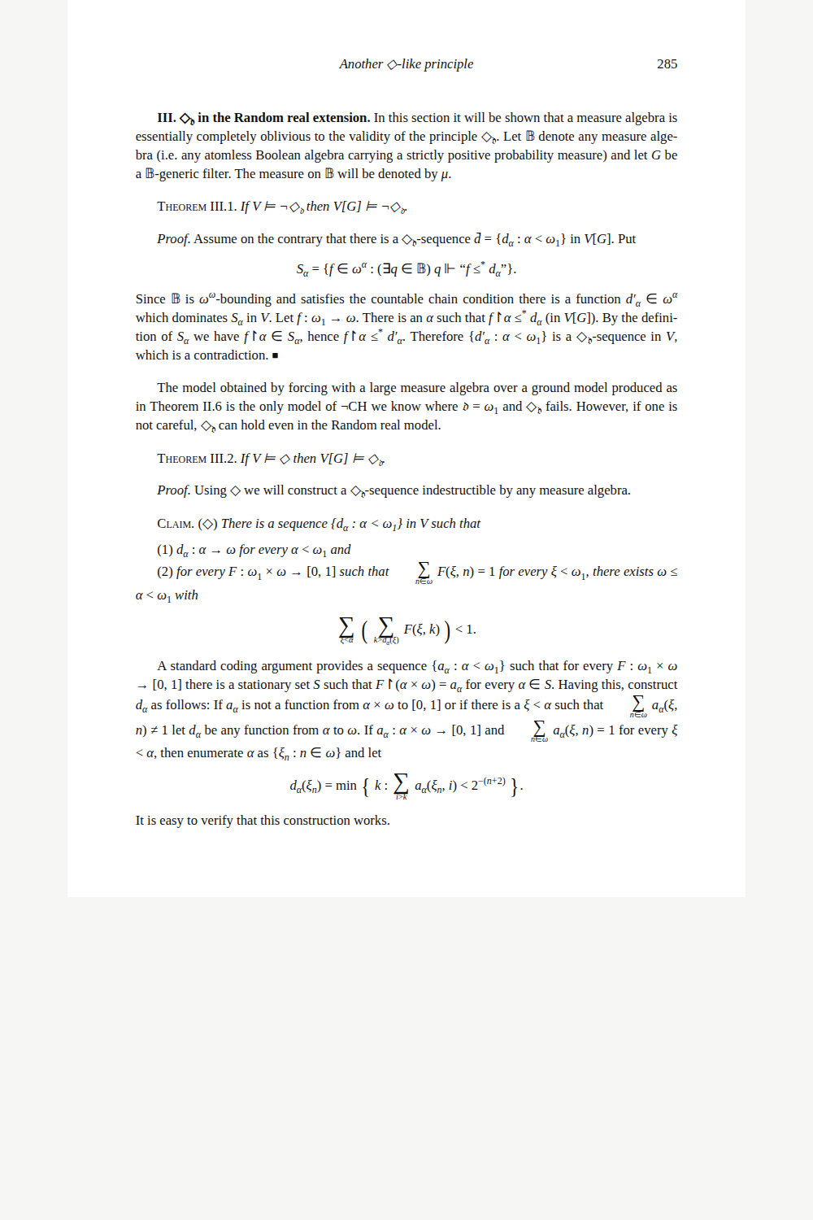Another ◇-like principle 285
III. ◇𝔡 in the Random real extension. In this section it will be shown that a measure algebra is essentially completely oblivious to the validity of the principle ◇𝔡. Let 𝔹 denote any measure algebra (i.e. any atomless Boolean algebra carrying a strictly positive probability measure) and let G be a 𝔹-generic filter. The measure on 𝔹 will be denoted by μ.
Theorem III.1. If V ⊨ ¬◇𝔡 then V[G] ⊨ ¬◇𝔡.
Proof. Assume on the contrary that there is a ◇𝔡-sequence d̄ = {dα : α < ω1} in V[G]. Put
Sα = {f ∈ ωα : (∃q ∈ 𝔹) q ⊩ “f ≤* dα”}.
Since 𝔹 is ωω-bounding and satisfies the countable chain condition there is a function d′α ∈ ωα which dominates Sα in V. Let f : ω1 → ω. There is an α such that f↾α ≤* dα (in V[G]). By the definition of Sα we have f↾α ∈ Sα, hence f↾α ≤* d′α. Therefore {d′α : α < ω1} is a ◇𝔡-sequence in V, which is a contradiction.
The model obtained by forcing with a large measure algebra over a ground model produced as in Theorem II.6 is the only model of ¬CH we know where 𝔡 = ω1 and ◇𝔡 fails. However, if one is not careful, ◇𝔡 can hold even in the Random real model.
Theorem III.2. If V ⊨ ◇ then V[G] ⊨ ◇𝔡.
Proof. Using ◇ we will construct a ◇𝔡-sequence indestructible by any measure algebra.
Claim. (◇) There is a sequence {dα : α < ω1} in V such that
(1) dα : α → ω for every α < ω1 and
(2) for every F : ω1 × ω → [0, 1] such that ∑n∈ω F(ξ, n) = 1 for every ξ < ω1, there exists ω ≤ α < ω1 with
∑ξ<α ( ∑k>dα(ξ) F(ξ, k) ) < 1.
A standard coding argument provides a sequence {aα : α < ω1} such that for every F : ω1 × ω → [0, 1] there is a stationary set S such that F↾(α × ω) = aα for every α ∈ S. Having this, construct dα as follows: If aα is not a function from α × ω to [0, 1] or if there is a ξ < α such that ∑n∈ω aα(ξ, n) ≠ 1 let dα be any function from α to ω. If aα : α × ω → [0, 1] and ∑n∈ω aα(ξ, n) = 1 for every ξ < α, then enumerate α as {ξn : n ∈ ω} and let
dα(ξn) = min { k : ∑i>k aα(ξn, i) < 2−(n+2) }.
It is easy to verify that this construction works.